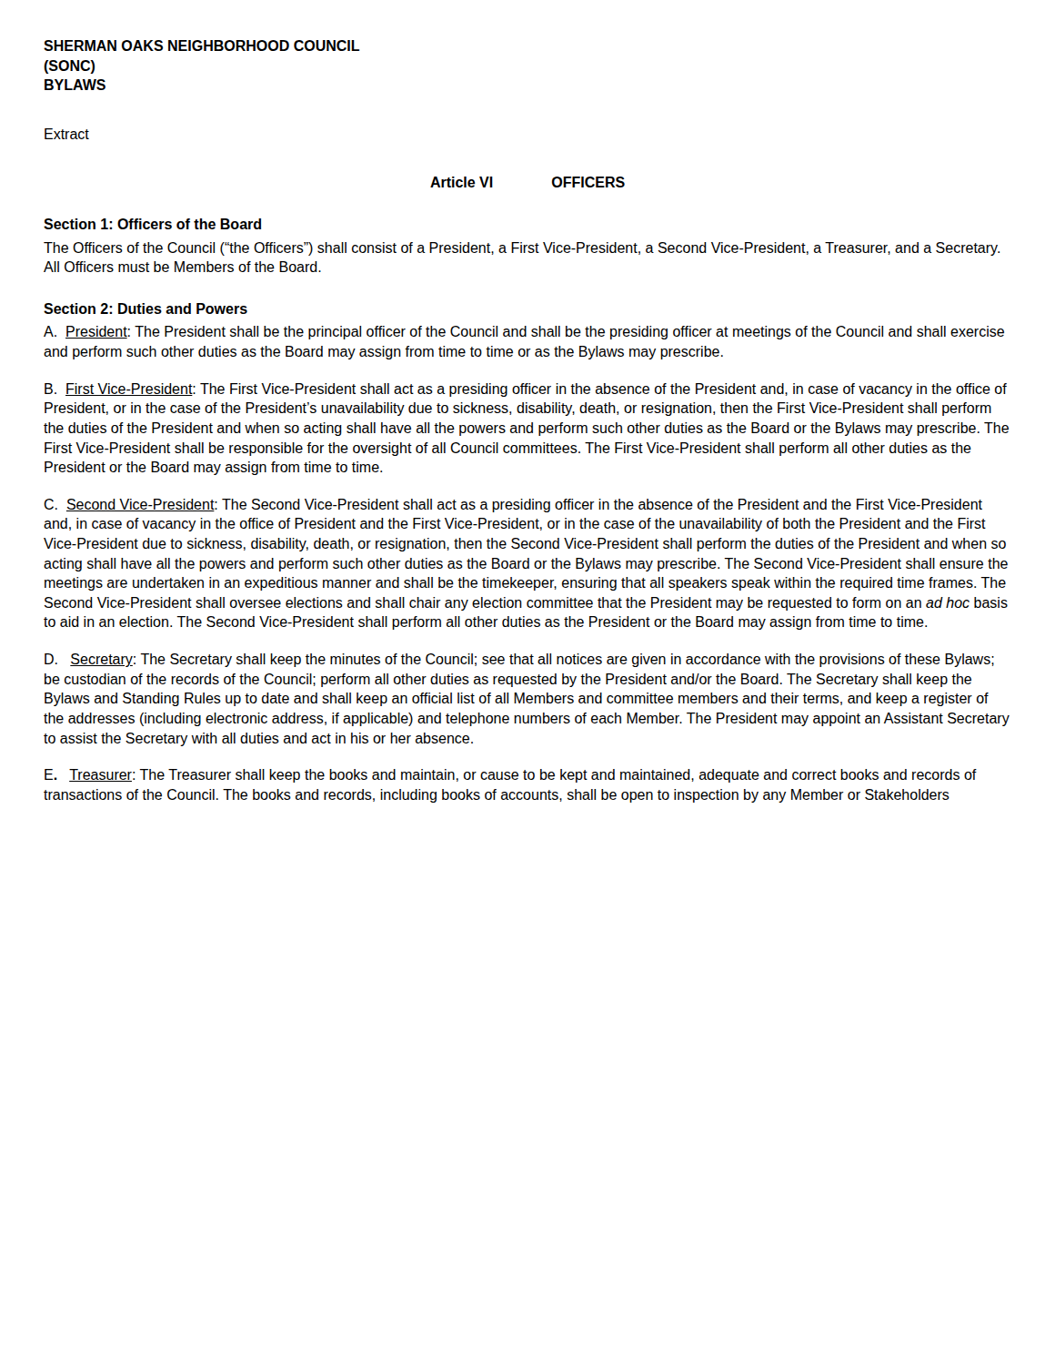SHERMAN OAKS NEIGHBORHOOD COUNCIL
(SONC)
BYLAWS
Extract
Article VI OFFICERS
Section 1: Officers of the Board
The Officers of the Council (“the Officers”) shall consist of a President, a First Vice-President, a Second Vice-President, a Treasurer, and a Secretary. All Officers must be Members of the Board.
Section 2: Duties and Powers
A. President: The President shall be the principal officer of the Council and shall be the presiding officer at meetings of the Council and shall exercise and perform such other duties as the Board may assign from time to time or as the Bylaws may prescribe.
B. First Vice-President: The First Vice-President shall act as a presiding officer in the absence of the President and, in case of vacancy in the office of President, or in the case of the President’s unavailability due to sickness, disability, death, or resignation, then the First Vice-President shall perform the duties of the President and when so acting shall have all the powers and perform such other duties as the Board or the Bylaws may prescribe. The First Vice-President shall be responsible for the oversight of all Council committees. The First Vice-President shall perform all other duties as the President or the Board may assign from time to time.
C. Second Vice-President: The Second Vice-President shall act as a presiding officer in the absence of the President and the First Vice-President and, in case of vacancy in the office of President and the First Vice-President, or in the case of the unavailability of both the President and the First Vice-President due to sickness, disability, death, or resignation, then the Second Vice-President shall perform the duties of the President and when so acting shall have all the powers and perform such other duties as the Board or the Bylaws may prescribe. The Second Vice-President shall ensure the meetings are undertaken in an expeditious manner and shall be the timekeeper, ensuring that all speakers speak within the required time frames. The Second Vice-President shall oversee elections and shall chair any election committee that the President may be requested to form on an ad hoc basis to aid in an election. The Second Vice-President shall perform all other duties as the President or the Board may assign from time to time.
D. Secretary: The Secretary shall keep the minutes of the Council; see that all notices are given in accordance with the provisions of these Bylaws; be custodian of the records of the Council; perform all other duties as requested by the President and/or the Board. The Secretary shall keep the Bylaws and Standing Rules up to date and shall keep an official list of all Members and committee members and their terms, and keep a register of the addresses (including electronic address, if applicable) and telephone numbers of each Member. The President may appoint an Assistant Secretary to assist the Secretary with all duties and act in his or her absence.
E. Treasurer: The Treasurer shall keep the books and maintain, or cause to be kept and maintained, adequate and correct books and records of transactions of the Council. The books and records, including books of accounts, shall be open to inspection by any Member or Stakeholders